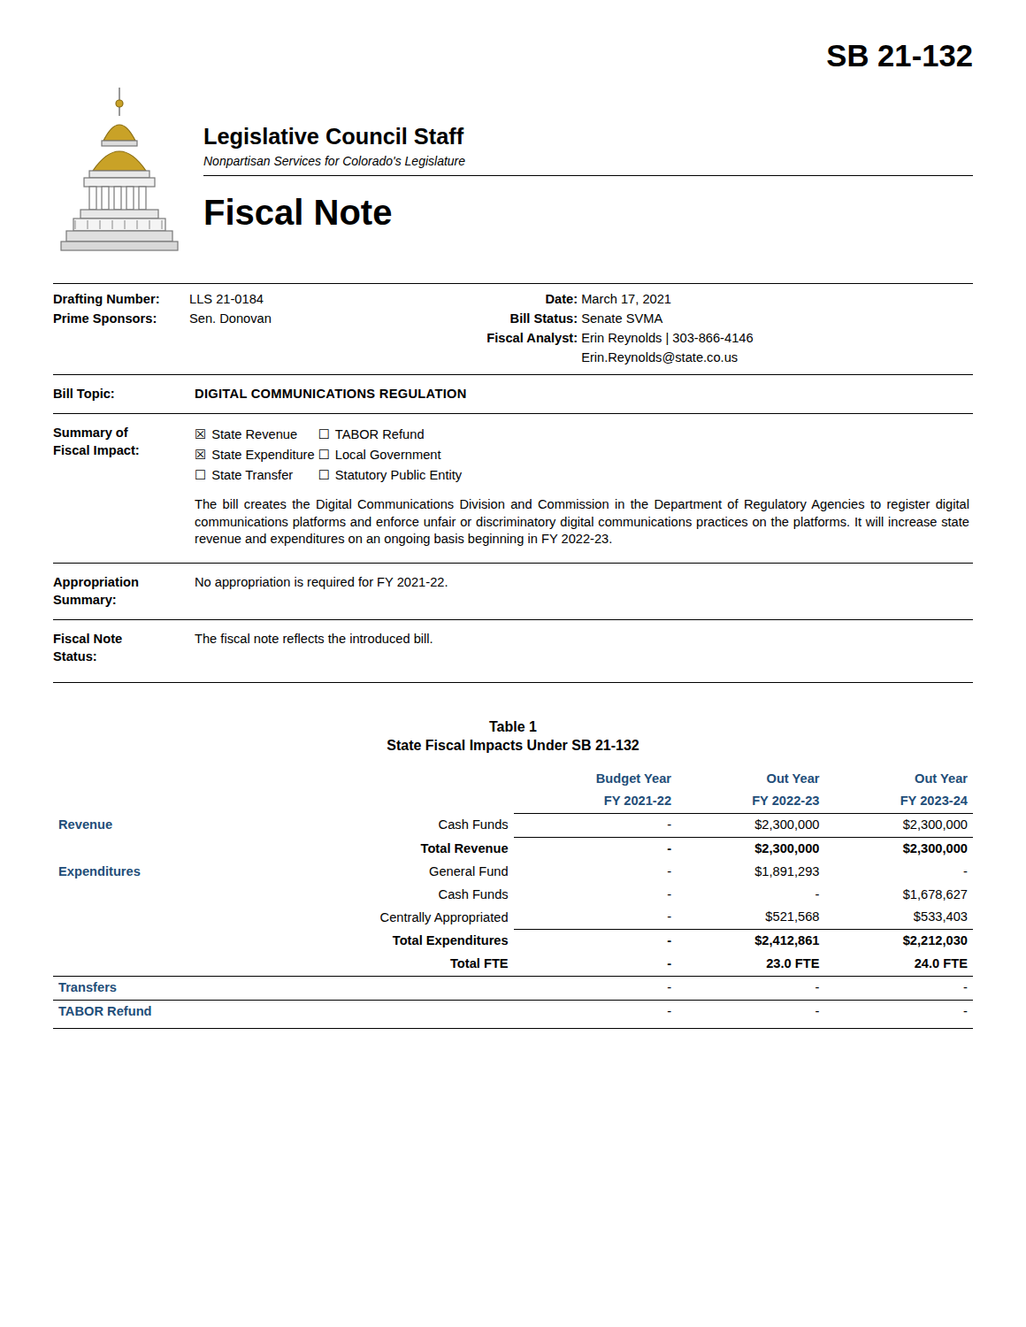SB 21-132
Legislative Council Staff
Nonpartisan Services for Colorado's Legislature
Fiscal Note
| Drafting Number: | LLS 21-0184 | Date: | March 17, 2021 |
| Prime Sponsors: | Sen. Donovan | Bill Status: | Senate SVMA |
| | | Fiscal Analyst: | Erin Reynolds / 303-866-4146 |
| | | | Erin.Reynolds@state.co.us |
| Bill Topic: | DIGITAL COMMUNICATIONS REGULATION |
| Summary of Fiscal Impact: | / ☒ State Revenue / ☐ TABOR Refund / / ☒ State Expenditure / ☐ Local Government / / ☐ State Transfer / ☐ Statutory Public Entity / The bill creates the Digital Communications Division and Commission in the Department of Regulatory Agencies to register digital communications platforms and enforce unfair or discriminatory digital communications practices on the platforms. It will increase state revenue and expenditures on an ongoing basis beginning in FY 2022-23. |
| Appropriation Summary: | No appropriation is required for FY 2021-22. |
| Fiscal Note Status: | The fiscal note reflects the introduced bill. |
Table 1
State Fiscal Impacts Under SB 21-132
| | | Budget Year | Out Year | Out Year |
| --- | --- | --- | --- | --- |
| | | FY 2021-22 | FY 2022-23 | FY 2023-24 |
| Revenue | Cash Funds | - | $2,300,000 | $2,300,000 |
| | Total Revenue | - | $2,300,000 | $2,300,000 |
| Expenditures | General Fund | - | $1,891,293 | - |
| | Cash Funds | - | - | $1,678,627 |
| | Centrally Appropriated | - | $521,568 | $533,403 |
| | Total Expenditures | - | $2,412,861 | $2,212,030 |
| | Total FTE | - | 23.0 FTE | 24.0 FTE |
| Transfers | | - | - | - |
| TABOR Refund | | - | - | - |